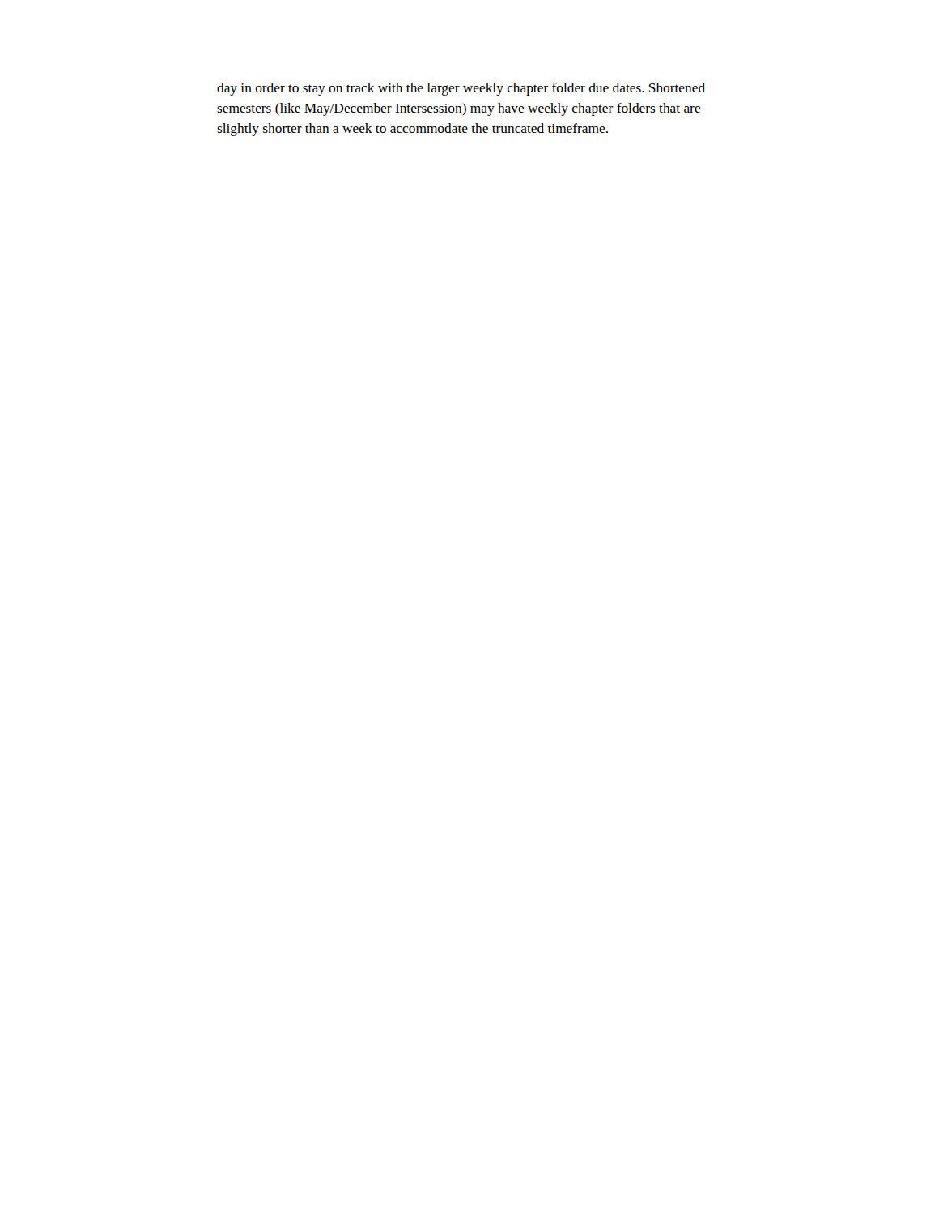day in order to stay on track with the larger weekly chapter folder due dates. Shortened semesters (like May/December Intersession) may have weekly chapter folders that are slightly shorter than a week to accommodate the truncated timeframe.